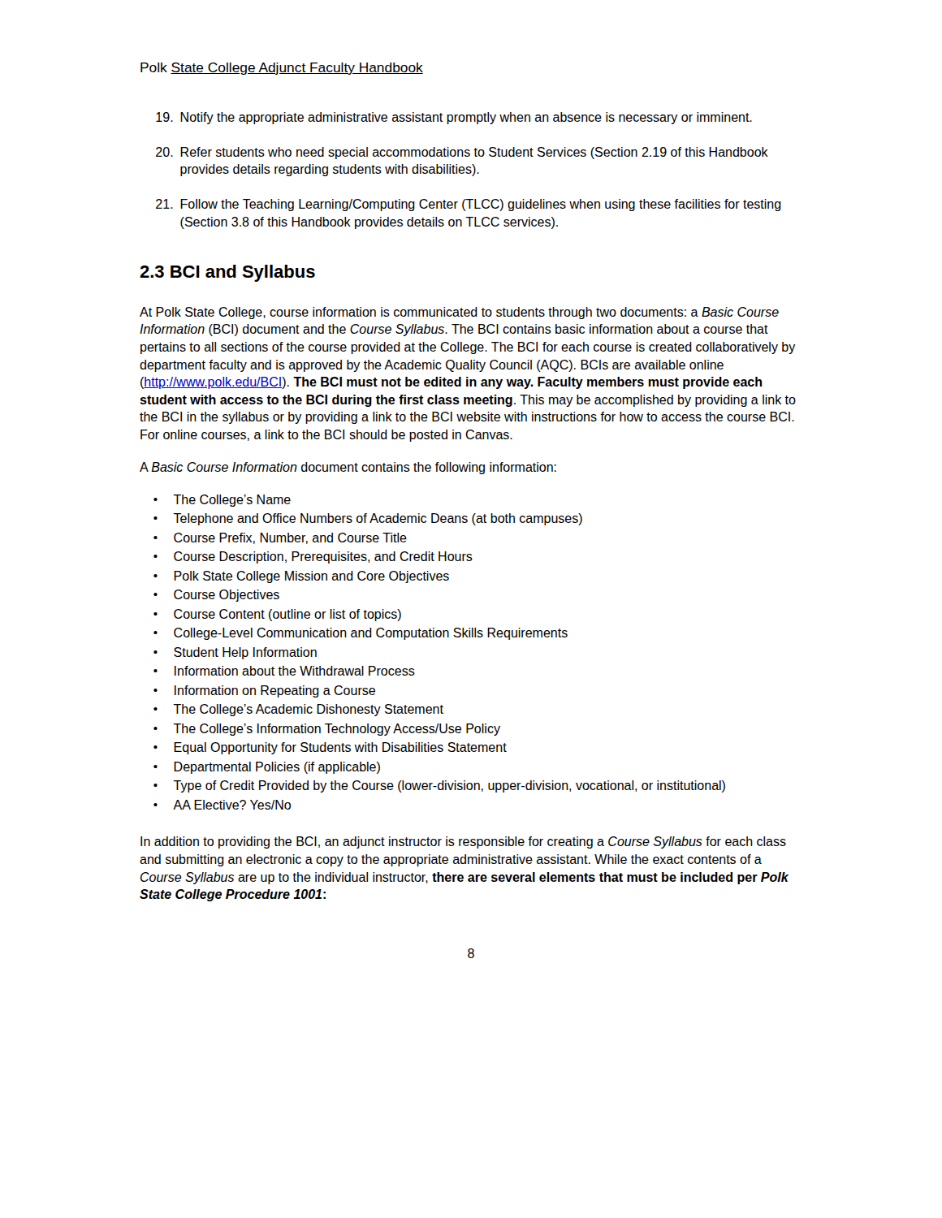Polk State College Adjunct Faculty Handbook
19. Notify the appropriate administrative assistant promptly when an absence is necessary or imminent.
20. Refer students who need special accommodations to Student Services (Section 2.19 of this Handbook provides details regarding students with disabilities).
21. Follow the Teaching Learning/Computing Center (TLCC) guidelines when using these facilities for testing (Section 3.8 of this Handbook provides details on TLCC services).
2.3 BCI and Syllabus
At Polk State College, course information is communicated to students through two documents: a Basic Course Information (BCI) document and the Course Syllabus. The BCI contains basic information about a course that pertains to all sections of the course provided at the College. The BCI for each course is created collaboratively by department faculty and is approved by the Academic Quality Council (AQC). BCIs are available online (http://www.polk.edu/BCI). The BCI must not be edited in any way. Faculty members must provide each student with access to the BCI during the first class meeting. This may be accomplished by providing a link to the BCI in the syllabus or by providing a link to the BCI website with instructions for how to access the course BCI. For online courses, a link to the BCI should be posted in Canvas.
A Basic Course Information document contains the following information:
The College’s Name
Telephone and Office Numbers of Academic Deans (at both campuses)
Course Prefix, Number, and Course Title
Course Description, Prerequisites, and Credit Hours
Polk State College Mission and Core Objectives
Course Objectives
Course Content (outline or list of topics)
College-Level Communication and Computation Skills Requirements
Student Help Information
Information about the Withdrawal Process
Information on Repeating a Course
The College’s Academic Dishonesty Statement
The College’s Information Technology Access/Use Policy
Equal Opportunity for Students with Disabilities Statement
Departmental Policies (if applicable)
Type of Credit Provided by the Course (lower-division, upper-division, vocational, or institutional)
AA Elective? Yes/No
In addition to providing the BCI, an adjunct instructor is responsible for creating a Course Syllabus for each class and submitting an electronic a copy to the appropriate administrative assistant. While the exact contents of a Course Syllabus are up to the individual instructor, there are several elements that must be included per Polk State College Procedure 1001:
8